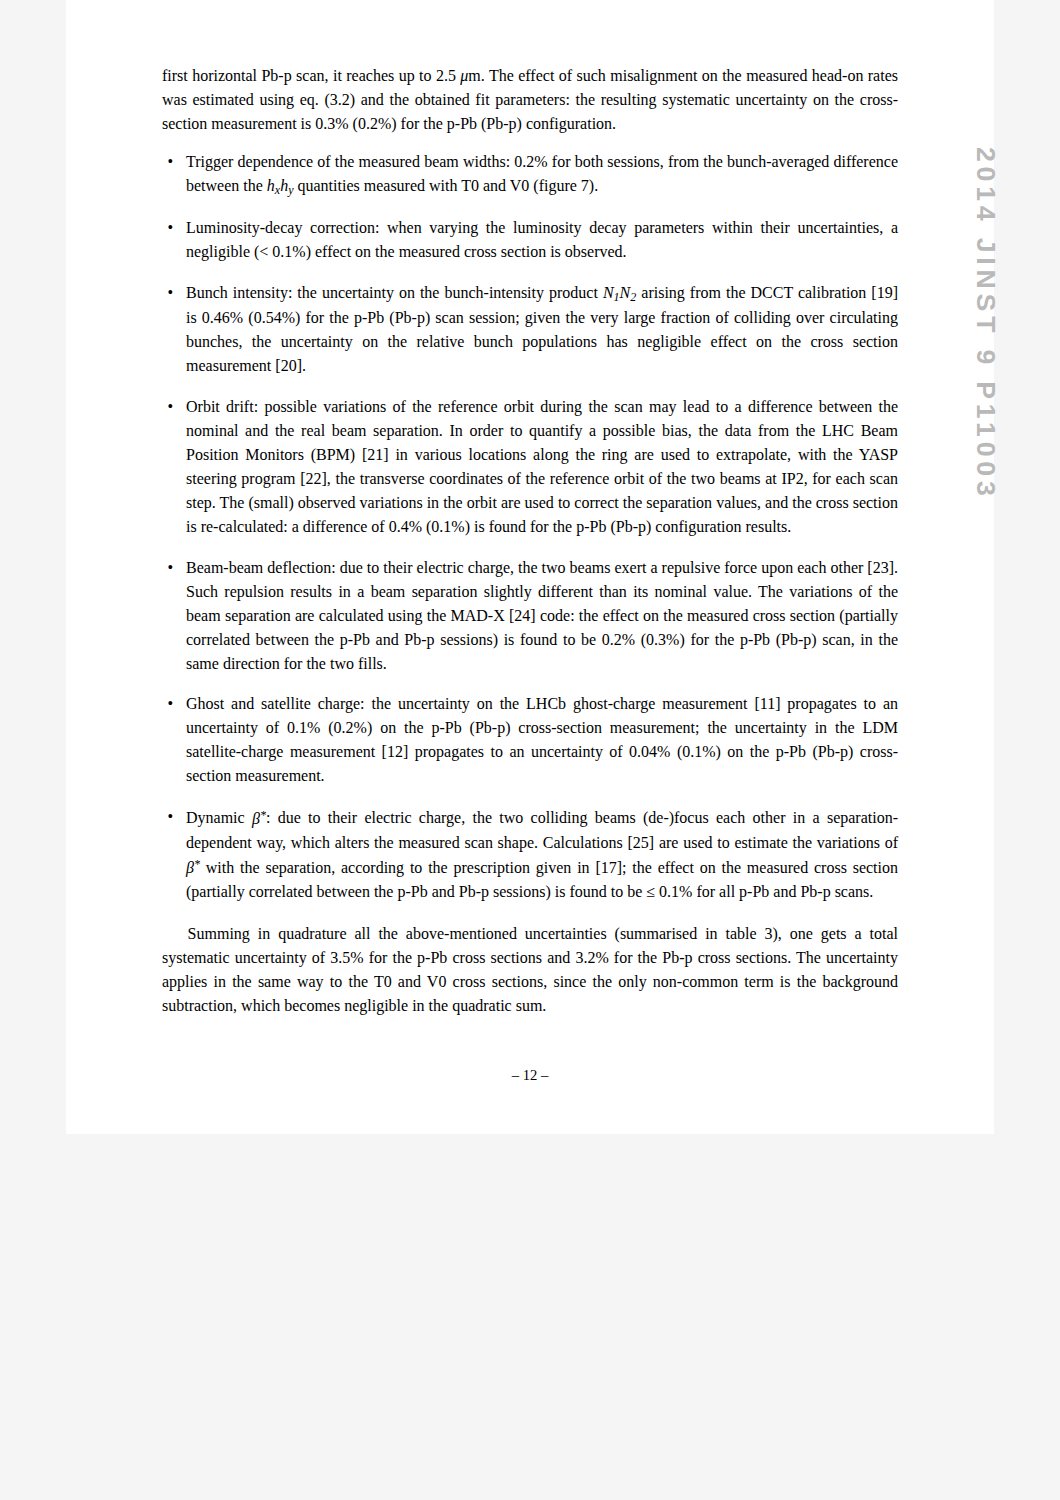2014 JINST 9 P11003
first horizontal Pb-p scan, it reaches up to 2.5 μm. The effect of such misalignment on the measured head-on rates was estimated using eq. (3.2) and the obtained fit parameters: the resulting systematic uncertainty on the cross-section measurement is 0.3% (0.2%) for the p-Pb (Pb-p) configuration.
Trigger dependence of the measured beam widths: 0.2% for both sessions, from the bunch-averaged difference between the hxhy quantities measured with T0 and V0 (figure 7).
Luminosity-decay correction: when varying the luminosity decay parameters within their uncertainties, a negligible (< 0.1%) effect on the measured cross section is observed.
Bunch intensity: the uncertainty on the bunch-intensity product N1 N2 arising from the DCCT calibration [19] is 0.46% (0.54%) for the p-Pb (Pb-p) scan session; given the very large fraction of colliding over circulating bunches, the uncertainty on the relative bunch populations has negligible effect on the cross section measurement [20].
Orbit drift: possible variations of the reference orbit during the scan may lead to a difference between the nominal and the real beam separation. In order to quantify a possible bias, the data from the LHC Beam Position Monitors (BPM) [21] in various locations along the ring are used to extrapolate, with the YASP steering program [22], the transverse coordinates of the reference orbit of the two beams at IP2, for each scan step. The (small) observed variations in the orbit are used to correct the separation values, and the cross section is re-calculated: a difference of 0.4% (0.1%) is found for the p-Pb (Pb-p) configuration results.
Beam-beam deflection: due to their electric charge, the two beams exert a repulsive force upon each other [23]. Such repulsion results in a beam separation slightly different than its nominal value. The variations of the beam separation are calculated using the MAD-X [24] code: the effect on the measured cross section (partially correlated between the p-Pb and Pb-p sessions) is found to be 0.2% (0.3%) for the p-Pb (Pb-p) scan, in the same direction for the two fills.
Ghost and satellite charge: the uncertainty on the LHCb ghost-charge measurement [11] propagates to an uncertainty of 0.1% (0.2%) on the p-Pb (Pb-p) cross-section measurement; the uncertainty in the LDM satellite-charge measurement [12] propagates to an uncertainty of 0.04% (0.1%) on the p-Pb (Pb-p) cross-section measurement.
Dynamic β*: due to their electric charge, the two colliding beams (de-)focus each other in a separation-dependent way, which alters the measured scan shape. Calculations [25] are used to estimate the variations of β* with the separation, according to the prescription given in [17]; the effect on the measured cross section (partially correlated between the p-Pb and Pb-p sessions) is found to be ≤ 0.1% for all p-Pb and Pb-p scans.
Summing in quadrature all the above-mentioned uncertainties (summarised in table 3), one gets a total systematic uncertainty of 3.5% for the p-Pb cross sections and 3.2% for the Pb-p cross sections. The uncertainty applies in the same way to the T0 and V0 cross sections, since the only non-common term is the background subtraction, which becomes negligible in the quadratic sum.
– 12 –